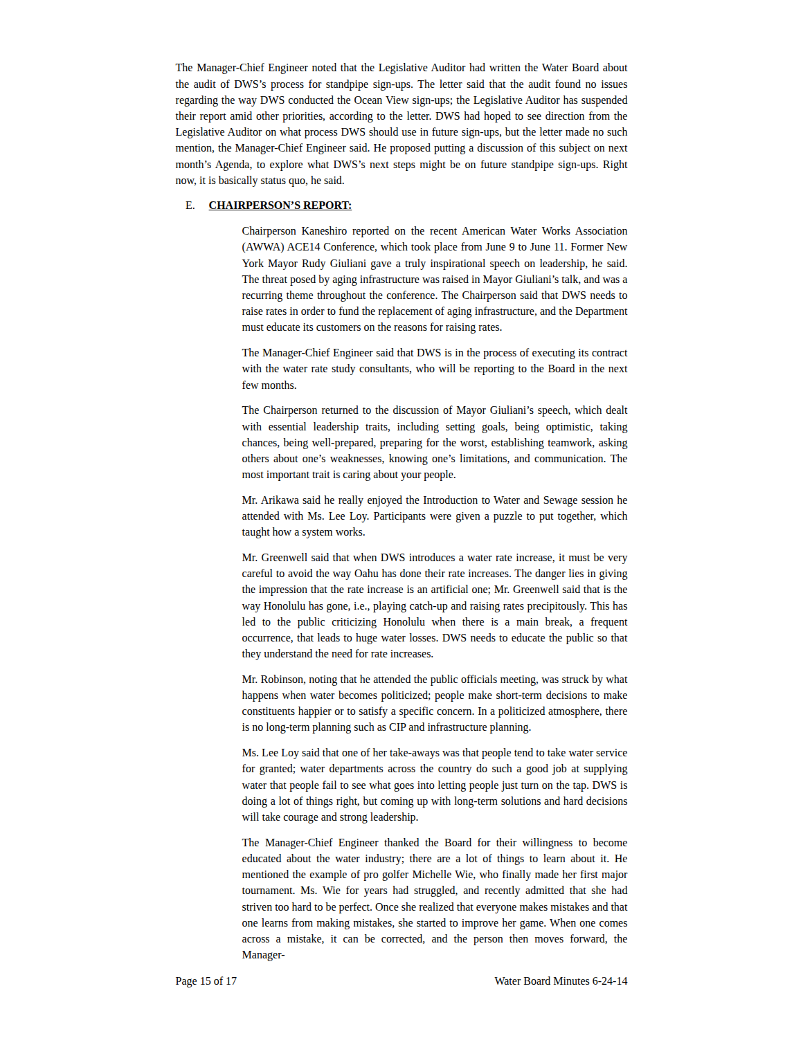The Manager-Chief Engineer noted that the Legislative Auditor had written the Water Board about the audit of DWS’s process for standpipe sign-ups. The letter said that the audit found no issues regarding the way DWS conducted the Ocean View sign-ups; the Legislative Auditor has suspended their report amid other priorities, according to the letter. DWS had hoped to see direction from the Legislative Auditor on what process DWS should use in future sign-ups, but the letter made no such mention, the Manager-Chief Engineer said. He proposed putting a discussion of this subject on next month’s Agenda, to explore what DWS’s next steps might be on future standpipe sign-ups. Right now, it is basically status quo, he said.
E. CHAIRPERSON’S REPORT:
Chairperson Kaneshiro reported on the recent American Water Works Association (AWWA) ACE14 Conference, which took place from June 9 to June 11. Former New York Mayor Rudy Giuliani gave a truly inspirational speech on leadership, he said. The threat posed by aging infrastructure was raised in Mayor Giuliani’s talk, and was a recurring theme throughout the conference. The Chairperson said that DWS needs to raise rates in order to fund the replacement of aging infrastructure, and the Department must educate its customers on the reasons for raising rates.
The Manager-Chief Engineer said that DWS is in the process of executing its contract with the water rate study consultants, who will be reporting to the Board in the next few months.
The Chairperson returned to the discussion of Mayor Giuliani’s speech, which dealt with essential leadership traits, including setting goals, being optimistic, taking chances, being well-prepared, preparing for the worst, establishing teamwork, asking others about one’s weaknesses, knowing one’s limitations, and communication. The most important trait is caring about your people.
Mr. Arikawa said he really enjoyed the Introduction to Water and Sewage session he attended with Ms. Lee Loy. Participants were given a puzzle to put together, which taught how a system works.
Mr. Greenwell said that when DWS introduces a water rate increase, it must be very careful to avoid the way Oahu has done their rate increases. The danger lies in giving the impression that the rate increase is an artificial one; Mr. Greenwell said that is the way Honolulu has gone, i.e., playing catch-up and raising rates precipitously. This has led to the public criticizing Honolulu when there is a main break, a frequent occurrence, that leads to huge water losses. DWS needs to educate the public so that they understand the need for rate increases.
Mr. Robinson, noting that he attended the public officials meeting, was struck by what happens when water becomes politicized; people make short-term decisions to make constituents happier or to satisfy a specific concern. In a politicized atmosphere, there is no long-term planning such as CIP and infrastructure planning.
Ms. Lee Loy said that one of her take-aways was that people tend to take water service for granted; water departments across the country do such a good job at supplying water that people fail to see what goes into letting people just turn on the tap. DWS is doing a lot of things right, but coming up with long-term solutions and hard decisions will take courage and strong leadership.
The Manager-Chief Engineer thanked the Board for their willingness to become educated about the water industry; there are a lot of things to learn about it. He mentioned the example of pro golfer Michelle Wie, who finally made her first major tournament. Ms. Wie for years had struggled, and recently admitted that she had striven too hard to be perfect. Once she realized that everyone makes mistakes and that one learns from making mistakes, she started to improve her game. When one comes across a mistake, it can be corrected, and the person then moves forward, the Manager-
Page 15 of 17 Water Board Minutes 6-24-14